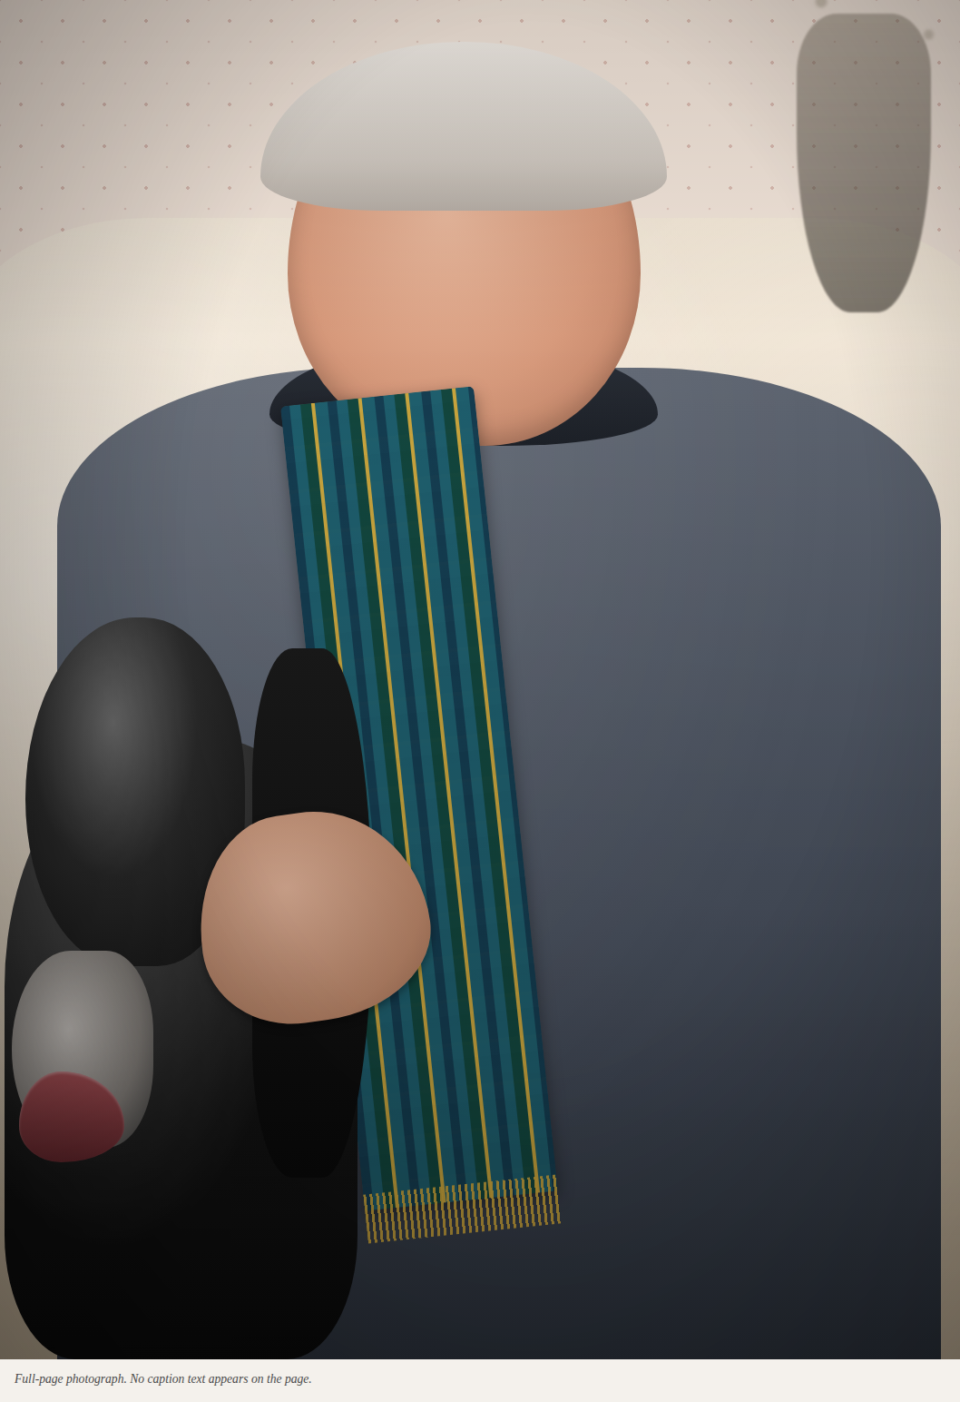Caption: Full-page photograph. No caption text appears on the page.